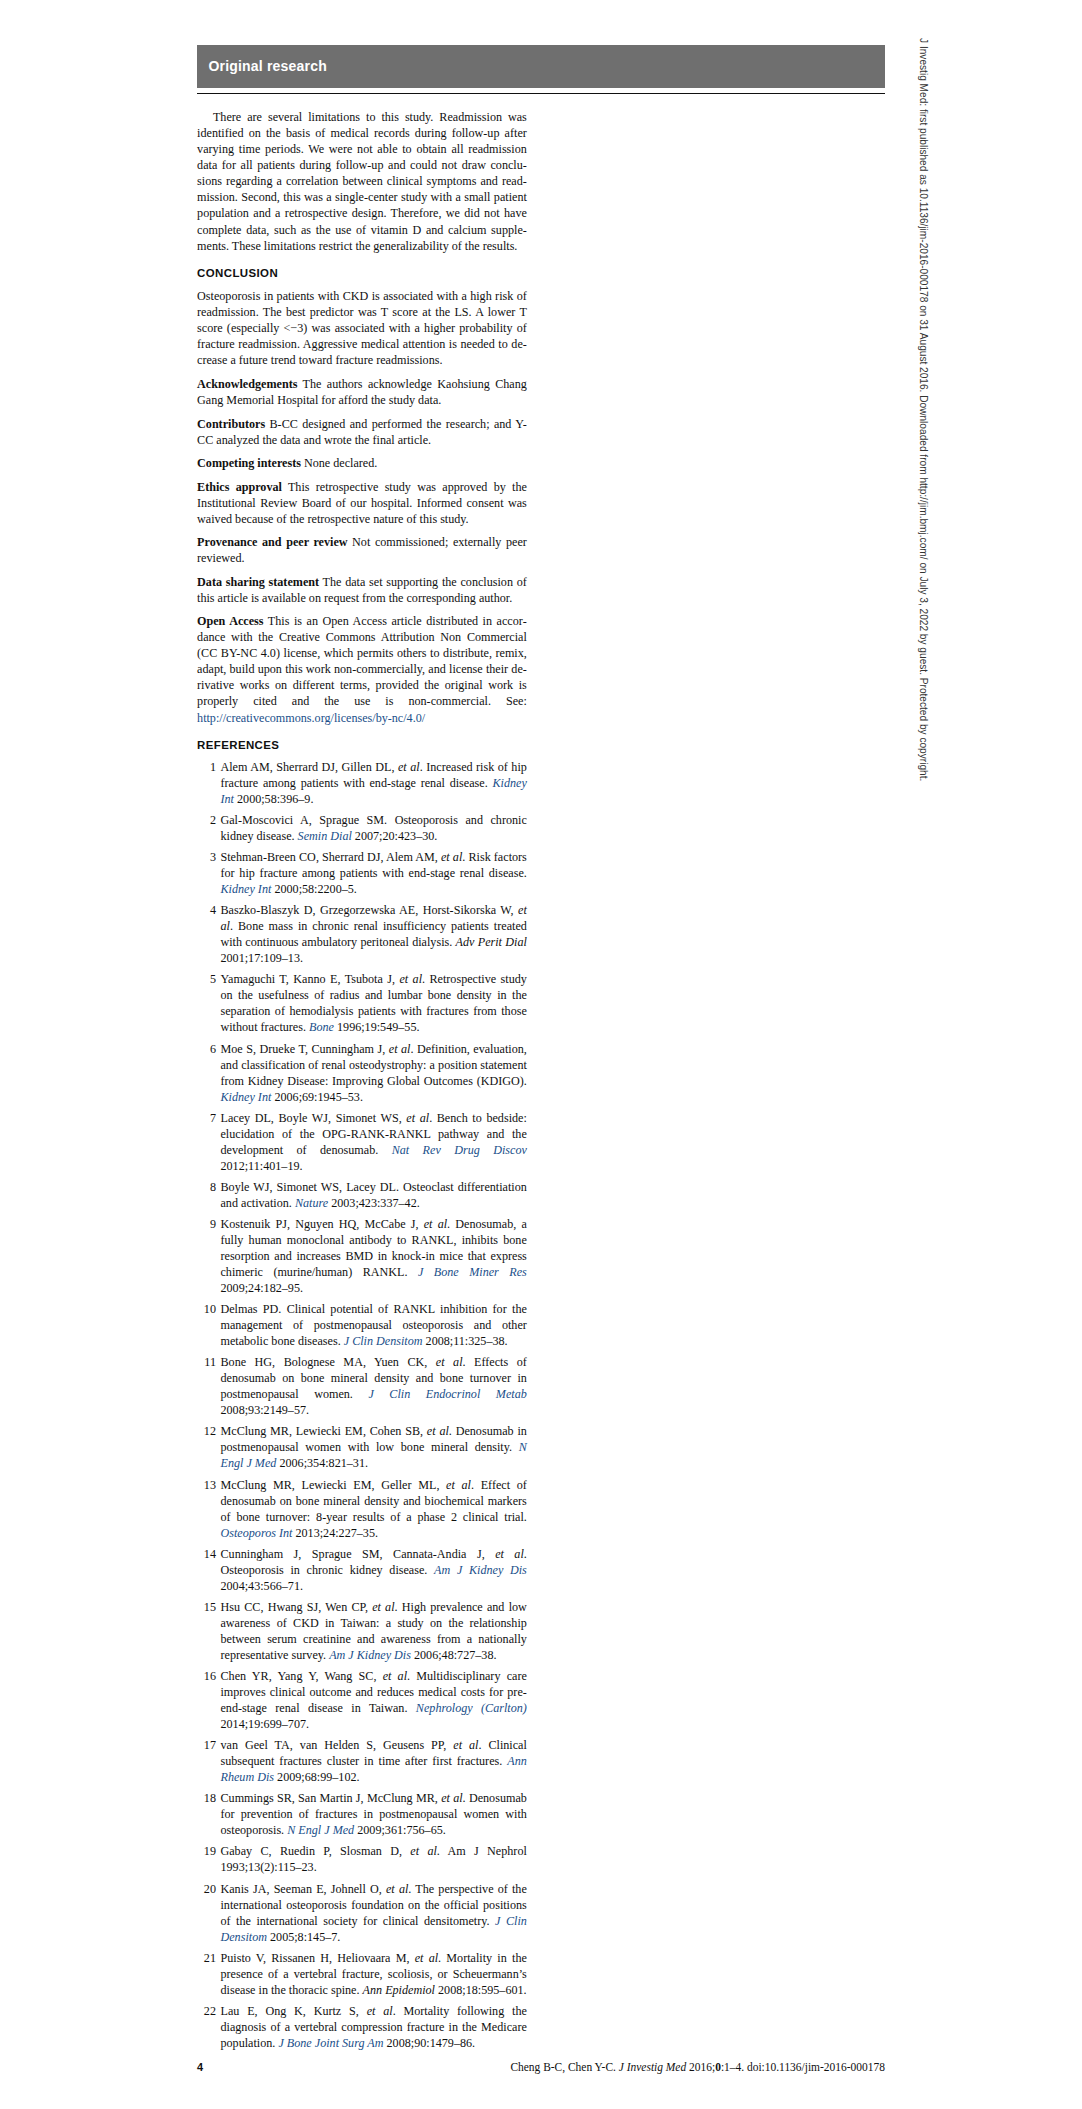Original research
There are several limitations to this study. Readmission was identified on the basis of medical records during follow-up after varying time periods. We were not able to obtain all readmission data for all patients during follow-up and could not draw conclusions regarding a correlation between clinical symptoms and readmission. Second, this was a single-center study with a small patient population and a retrospective design. Therefore, we did not have complete data, such as the use of vitamin D and calcium supplements. These limitations restrict the generalizability of the results.
Conclusion
Osteoporosis in patients with CKD is associated with a high risk of readmission. The best predictor was T score at the LS. A lower T score (especially <−3) was associated with a higher probability of fracture readmission. Aggressive medical attention is needed to decrease a future trend toward fracture readmissions.
Acknowledgements The authors acknowledge Kaohsiung Chang Gang Memorial Hospital for afford the study data.
Contributors B-CC designed and performed the research; and Y-CC analyzed the data and wrote the final article.
Competing interests None declared.
Ethics approval This retrospective study was approved by the Institutional Review Board of our hospital. Informed consent was waived because of the retrospective nature of this study.
Provenance and peer review Not commissioned; externally peer reviewed.
Data sharing statement The data set supporting the conclusion of this article is available on request from the corresponding author.
Open Access This is an Open Access article distributed in accordance with the Creative Commons Attribution Non Commercial (CC BY-NC 4.0) license, which permits others to distribute, remix, adapt, build upon this work non-commercially, and license their derivative works on different terms, provided the original work is properly cited and the use is non-commercial. See: http://creativecommons.org/licenses/by-nc/4.0/
References
Alem AM, Sherrard DJ, Gillen DL, et al. Increased risk of hip fracture among patients with end-stage renal disease. Kidney Int 2000;58:396–9.
Gal-Moscovici A, Sprague SM. Osteoporosis and chronic kidney disease. Semin Dial 2007;20:423–30.
Stehman-Breen CO, Sherrard DJ, Alem AM, et al. Risk factors for hip fracture among patients with end-stage renal disease. Kidney Int 2000;58:2200–5.
Baszko-Blaszyk D, Grzegorzewska AE, Horst-Sikorska W, et al. Bone mass in chronic renal insufficiency patients treated with continuous ambulatory peritoneal dialysis. Adv Perit Dial 2001;17:109–13.
Yamaguchi T, Kanno E, Tsubota J, et al. Retrospective study on the usefulness of radius and lumbar bone density in the separation of hemodialysis patients with fractures from those without fractures. Bone 1996;19:549–55.
Moe S, Drueke T, Cunningham J, et al. Definition, evaluation, and classification of renal osteodystrophy: a position statement from Kidney Disease: Improving Global Outcomes (KDIGO). Kidney Int 2006;69:1945–53.
Lacey DL, Boyle WJ, Simonet WS, et al. Bench to bedside: elucidation of the OPG-RANK-RANKL pathway and the development of denosumab. Nat Rev Drug Discov 2012;11:401–19.
Boyle WJ, Simonet WS, Lacey DL. Osteoclast differentiation and activation. Nature 2003;423:337–42.
Kostenuik PJ, Nguyen HQ, McCabe J, et al. Denosumab, a fully human monoclonal antibody to RANKL, inhibits bone resorption and increases BMD in knock-in mice that express chimeric (murine/human) RANKL. J Bone Miner Res 2009;24:182–95.
Delmas PD. Clinical potential of RANKL inhibition for the management of postmenopausal osteoporosis and other metabolic bone diseases. J Clin Densitom 2008;11:325–38.
Bone HG, Bolognese MA, Yuen CK, et al. Effects of denosumab on bone mineral density and bone turnover in postmenopausal women. J Clin Endocrinol Metab 2008;93:2149–57.
McClung MR, Lewiecki EM, Cohen SB, et al. Denosumab in postmenopausal women with low bone mineral density. N Engl J Med 2006;354:821–31.
McClung MR, Lewiecki EM, Geller ML, et al. Effect of denosumab on bone mineral density and biochemical markers of bone turnover: 8-year results of a phase 2 clinical trial. Osteoporos Int 2013;24:227–35.
Cunningham J, Sprague SM, Cannata-Andia J, et al. Osteoporosis in chronic kidney disease. Am J Kidney Dis 2004;43:566–71.
Hsu CC, Hwang SJ, Wen CP, et al. High prevalence and low awareness of CKD in Taiwan: a study on the relationship between serum creatinine and awareness from a nationally representative survey. Am J Kidney Dis 2006;48:727–38.
Chen YR, Yang Y, Wang SC, et al. Multidisciplinary care improves clinical outcome and reduces medical costs for pre-end-stage renal disease in Taiwan. Nephrology (Carlton) 2014;19:699–707.
van Geel TA, van Helden S, Geusens PP, et al. Clinical subsequent fractures cluster in time after first fractures. Ann Rheum Dis 2009;68:99–102.
Cummings SR, San Martin J, McClung MR, et al. Denosumab for prevention of fractures in postmenopausal women with osteoporosis. N Engl J Med 2009;361:756–65.
Gabay C, Ruedin P, Slosman D, et al. Am J Nephrol 1993;13(2):115–23.
Kanis JA, Seeman E, Johnell O, et al. The perspective of the international osteoporosis foundation on the official positions of the international society for clinical densitometry. J Clin Densitom 2005;8:145–7.
Puisto V, Rissanen H, Heliovaara M, et al. Mortality in the presence of a vertebral fracture, scoliosis, or Scheuermann’s disease in the thoracic spine. Ann Epidemiol 2008;18:595–601.
Lau E, Ong K, Kurtz S, et al. Mortality following the diagnosis of a vertebral compression fracture in the Medicare population. J Bone Joint Surg Am 2008;90:1479–86.
4
Cheng B-C, Chen Y-C. J Investig Med 2016;0:1–4. doi:10.1136/jim-2016-000178
J Investig Med: first published as 10.1136/jim-2016-000178 on 31 August 2016. Downloaded from http://jim.bmj.com/ on July 3, 2022 by guest. Protected by copyright.